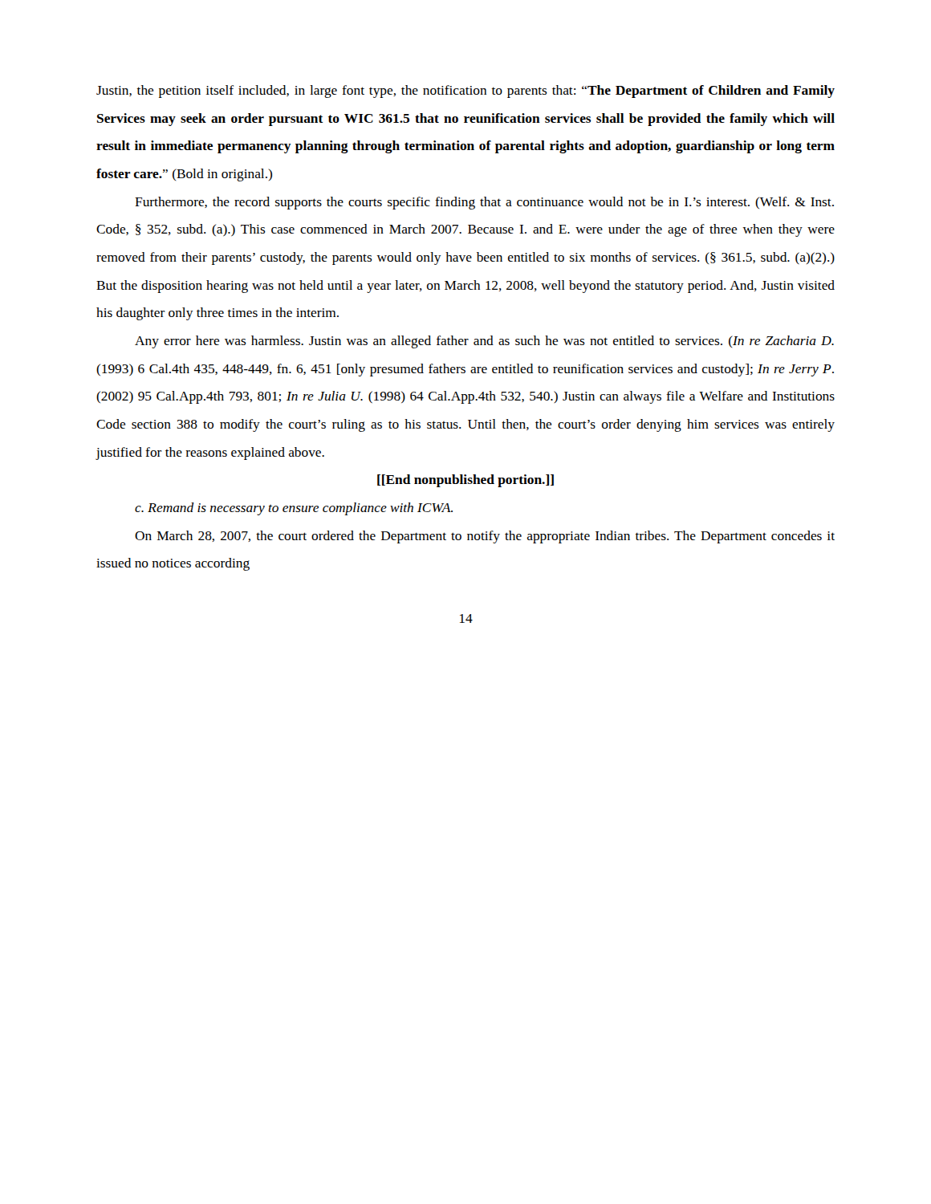Justin, the petition itself included, in large font type, the notification to parents that: “The Department of Children and Family Services may seek an order pursuant to WIC 361.5 that no reunification services shall be provided the family which will result in immediate permanency planning through termination of parental rights and adoption, guardianship or long term foster care.” (Bold in original.)
Furthermore, the record supports the courts specific finding that a continuance would not be in I.’s interest. (Welf. & Inst. Code, § 352, subd. (a).) This case commenced in March 2007. Because I. and E. were under the age of three when they were removed from their parents’ custody, the parents would only have been entitled to six months of services. (§ 361.5, subd. (a)(2).) But the disposition hearing was not held until a year later, on March 12, 2008, well beyond the statutory period. And, Justin visited his daughter only three times in the interim.
Any error here was harmless. Justin was an alleged father and as such he was not entitled to services. (In re Zacharia D. (1993) 6 Cal.4th 435, 448-449, fn. 6, 451 [only presumed fathers are entitled to reunification services and custody]; In re Jerry P. (2002) 95 Cal.App.4th 793, 801; In re Julia U. (1998) 64 Cal.App.4th 532, 540.) Justin can always file a Welfare and Institutions Code section 388 to modify the court’s ruling as to his status. Until then, the court’s order denying him services was entirely justified for the reasons explained above.
[[End nonpublished portion.]]
c. Remand is necessary to ensure compliance with ICWA.
On March 28, 2007, the court ordered the Department to notify the appropriate Indian tribes. The Department concedes it issued no notices according
14